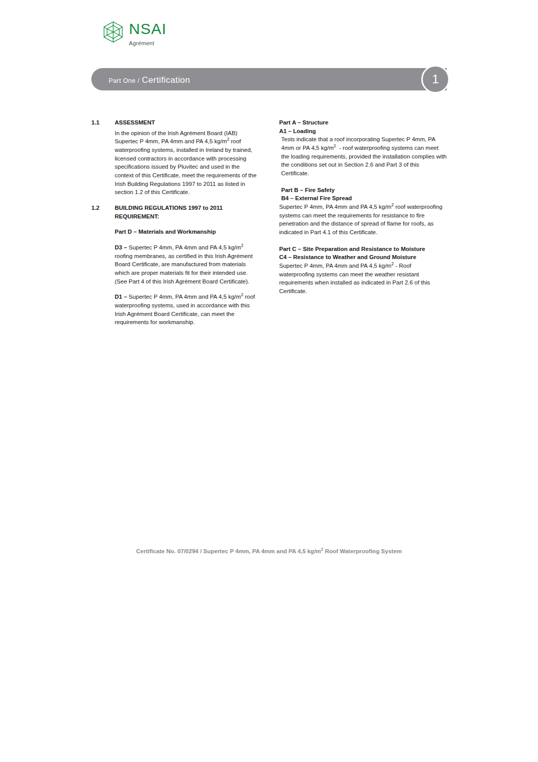NSAI
Agrément
Part One / Certification
1
1.1
ASSESSMENT
In the opinion of the Irish Agrément Board (IAB) Supertec P 4mm, PA 4mm and PA 4,5 kg/m2 roof waterproofing systems, installed in Ireland by trained, licensed contractors in accordance with processing specifications issued by Pluvitec and used in the context of this Certificate, meet the requirements of the Irish Building Regulations 1997 to 2011 as listed in section 1.2 of this Certificate.
1.2
BUILDING REGULATIONS 1997 to 2011
REQUIREMENT:
Part D – Materials and Workmanship
D3 – Supertec P 4mm, PA 4mm and PA 4,5 kg/m2 roofing membranes, as certified in this Irish Agrément Board Certificate, are manufactured from materials which are proper materials fit for their intended use. (See Part 4 of this Irish Agrément Board Certificate).
D1 – Supertec P 4mm, PA 4mm and PA 4,5 kg/m2 roof waterproofing systems, used in accordance with this Irish Agrément Board Certificate, can meet the requirements for workmanship.
Part A – Structure
A1 – Loading
Tests indicate that a roof incorporating Supertec P 4mm, PA 4mm or PA 4,5 kg/m2 - roof waterproofing systems can meet the loading requirements, provided the installation complies with the conditions set out in Section 2.6 and Part 3 of this Certificate.
Part B – Fire Safety
B4 – External Fire Spread
Supertec P 4mm, PA 4mm and PA 4,5 kg/m2 roof waterproofing systems can meet the requirements for resistance to fire penetration and the distance of spread of flame for roofs, as indicated in Part 4.1 of this Certificate.
Part C – Site Preparation and Resistance to Moisture
C4 – Resistance to Weather and Ground Moisture
Supertec P 4mm, PA 4mm and PA 4,5 kg/m2 - Roof waterproofing systems can meet the weather resistant requirements when installed as indicated in Part 2.6 of this Certificate.
Certificate No. 07/0294 / Supertec P 4mm, PA 4mm and PA 4,5 kg/m2 Roof Waterproofing System